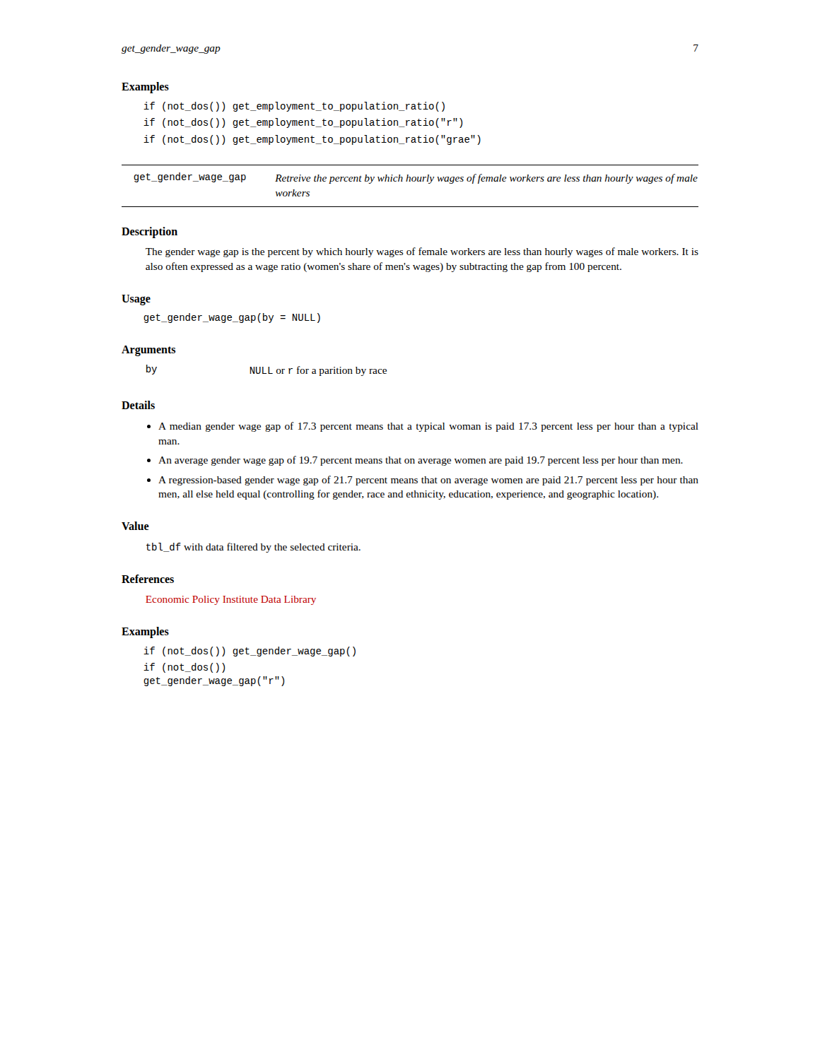get_gender_wage_gap 7
Examples
if (not_dos()) get_employment_to_population_ratio()
if (not_dos()) get_employment_to_population_ratio("r")
if (not_dos()) get_employment_to_population_ratio("grae")
get_gender_wage_gap
Retreive the percent by which hourly wages of female workers are less than hourly wages of male workers
Description
The gender wage gap is the percent by which hourly wages of female workers are less than hourly wages of male workers. It is also often expressed as a wage ratio (women's share of men's wages) by subtracting the gap from 100 percent.
Usage
get_gender_wage_gap(by = NULL)
Arguments
| by | NULL or r for a parition by race |
Details
A median gender wage gap of 17.3 percent means that a typical woman is paid 17.3 percent less per hour than a typical man.
An average gender wage gap of 19.7 percent means that on average women are paid 19.7 percent less per hour than men.
A regression-based gender wage gap of 21.7 percent means that on average women are paid 21.7 percent less per hour than men, all else held equal (controlling for gender, race and ethnicity, education, experience, and geographic location).
Value
tbl_df with data filtered by the selected criteria.
References
Economic Policy Institute Data Library
Examples
if (not_dos()) get_gender_wage_gap()
if (not_dos())
get_gender_wage_gap("r")